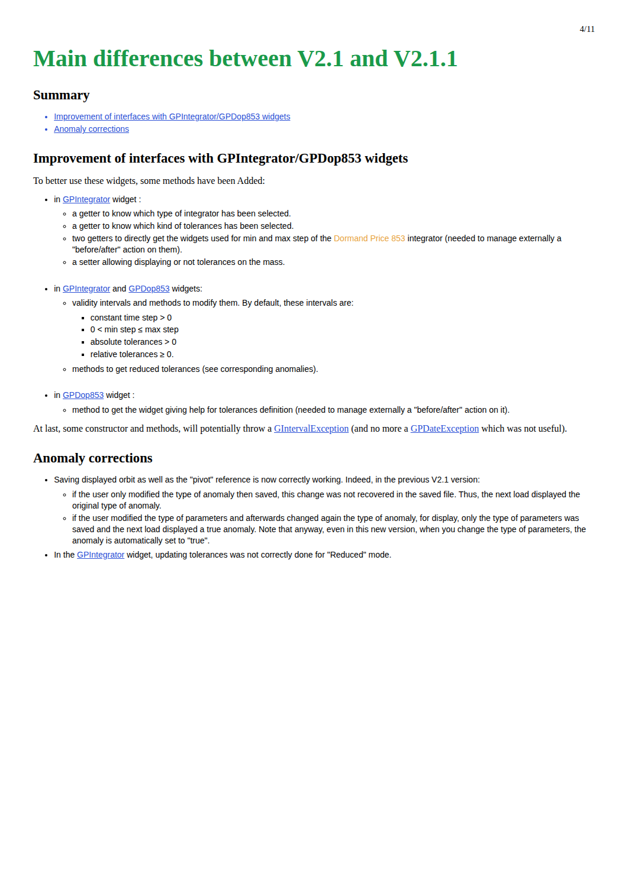4/11
Main differences between V2.1 and V2.1.1
Summary
Improvement of interfaces with GPIntegrator/GPDop853 widgets
Anomaly corrections
Improvement of interfaces with GPIntegrator/GPDop853 widgets
To better use these widgets, some methods have been Added:
in GPIntegrator widget :
a getter to know which type of integrator has been selected.
a getter to know which kind of tolerances has been selected.
two getters to directly get the widgets used for min and max step of the Dormand Price 853 integrator (needed to manage externally a "before/after" action on them).
a setter allowing displaying or not tolerances on the mass.
in GPIntegrator and GPDop853 widgets:
validity intervals and methods to modify them. By default, these intervals are:
constant time step > 0
0 < min step ≤ max step
absolute tolerances > 0
relative tolerances ≥ 0.
methods to get reduced tolerances (see corresponding anomalies).
in GPDop853 widget :
method to get the widget giving help for tolerances definition (needed to manage externally a "before/after" action on it).
At last, some constructor and methods, will potentially throw a GIntervalException (and no more a GPDateException which was not useful).
Anomaly corrections
Saving displayed orbit as well as the "pivot" reference is now correctly working. Indeed, in the previous V2.1 version:
if the user only modified the type of anomaly then saved, this change was not recovered in the saved file. Thus, the next load displayed the original type of anomaly.
if the user modified the type of parameters and afterwards changed again the type of anomaly, for display, only the type of parameters was saved and the next load displayed a true anomaly. Note that anyway, even in this new version, when you change the type of parameters, the anomaly is automatically set to "true".
In the GPIntegrator widget, updating tolerances was not correctly done for "Reduced" mode.